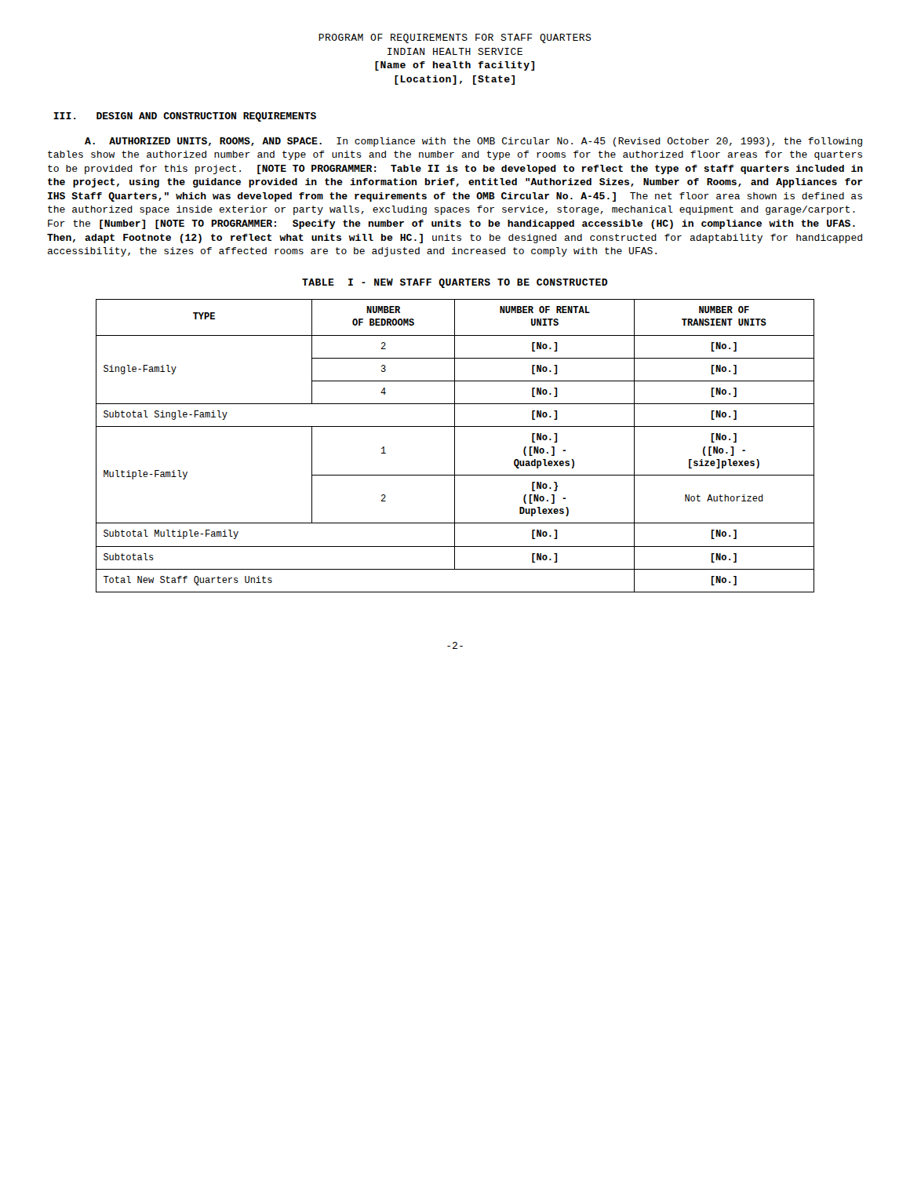PROGRAM OF REQUIREMENTS FOR STAFF QUARTERS
INDIAN HEALTH SERVICE
[Name of health facility]
[Location], [State]
III. DESIGN AND CONSTRUCTION REQUIREMENTS
A. AUTHORIZED UNITS, ROOMS, AND SPACE. In compliance with the OMB Circular No. A-45 (Revised October 20, 1993), the following tables show the authorized number and type of units and the number and type of rooms for the authorized floor areas for the quarters to be provided for this project. [NOTE TO PROGRAMMER: Table II is to be developed to reflect the type of staff quarters included in the project, using the guidance provided in the information brief, entitled "Authorized Sizes, Number of Rooms, and Appliances for IHS Staff Quarters," which was developed from the requirements of the OMB Circular No. A-45.] The net floor area shown is defined as the authorized space inside exterior or party walls, excluding spaces for service, storage, mechanical equipment and garage/carport. For the [Number] [NOTE TO PROGRAMMER: Specify the number of units to be handicapped accessible (HC) in compliance with the UFAS. Then, adapt Footnote (12) to reflect what units will be HC.] units to be designed and constructed for adaptability for handicapped accessibility, the sizes of affected rooms are to be adjusted and increased to comply with the UFAS.
TABLE I - NEW STAFF QUARTERS TO BE CONSTRUCTED
| TYPE | NUMBER OF BEDROOMS | NUMBER OF RENTAL UNITS | NUMBER OF TRANSIENT UNITS |
| --- | --- | --- | --- |
| Single-Family | 2 | [No.] | [No.] |
| 3 | [No.] | [No.] |
| 4 | [No.] | [No.] |
| Subtotal Single-Family | [No.] | [No.] |
| Multiple-Family | 1 | [No.] ([No.] - Quadplexes) | [No.] ([No.] - [size]plexes) |
| 2 | [No.} ([No.] - Duplexes) | Not Authorized |
| Subtotal Multiple-Family | [No.] | [No.] |
| Subtotals | [No.] | [No.] |
| Total New Staff Quarters Units | [No.] |
-2-